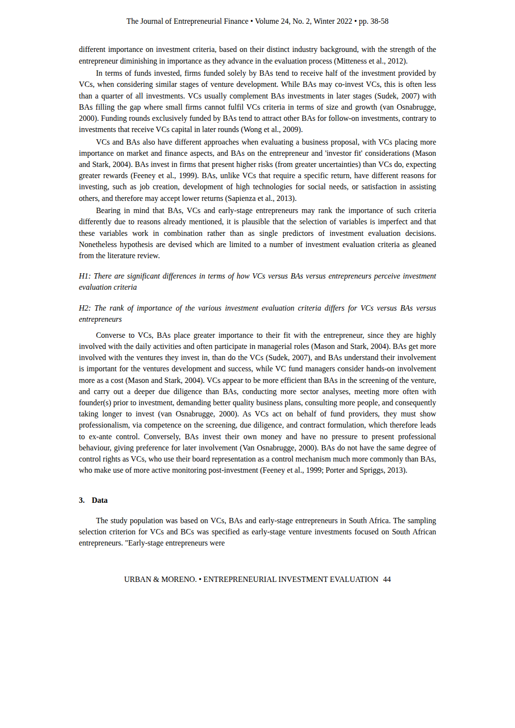The Journal of Entrepreneurial Finance • Volume 24, No. 2, Winter 2022 • pp. 38-58
different importance on investment criteria, based on their distinct industry background, with the strength of the entrepreneur diminishing in importance as they advance in the evaluation process (Mitteness et al., 2012).
In terms of funds invested, firms funded solely by BAs tend to receive half of the investment provided by VCs, when considering similar stages of venture development. While BAs may co-invest VCs, this is often less than a quarter of all investments. VCs usually complement BAs investments in later stages (Sudek, 2007) with BAs filling the gap where small firms cannot fulfil VCs criteria in terms of size and growth (van Osnabrugge, 2000). Funding rounds exclusively funded by BAs tend to attract other BAs for follow-on investments, contrary to investments that receive VCs capital in later rounds (Wong et al., 2009).
VCs and BAs also have different approaches when evaluating a business proposal, with VCs placing more importance on market and finance aspects, and BAs on the entrepreneur and 'investor fit' considerations (Mason and Stark, 2004). BAs invest in firms that present higher risks (from greater uncertainties) than VCs do, expecting greater rewards (Feeney et al., 1999). BAs, unlike VCs that require a specific return, have different reasons for investing, such as job creation, development of high technologies for social needs, or satisfaction in assisting others, and therefore may accept lower returns (Sapienza et al., 2013).
Bearing in mind that BAs, VCs and early-stage entrepreneurs may rank the importance of such criteria differently due to reasons already mentioned, it is plausible that the selection of variables is imperfect and that these variables work in combination rather than as single predictors of investment evaluation decisions. Nonetheless hypothesis are devised which are limited to a number of investment evaluation criteria as gleaned from the literature review.
H1: There are significant differences in terms of how VCs versus BAs versus entrepreneurs perceive investment evaluation criteria
H2: The rank of importance of the various investment evaluation criteria differs for VCs versus BAs versus entrepreneurs
Converse to VCs, BAs place greater importance to their fit with the entrepreneur, since they are highly involved with the daily activities and often participate in managerial roles (Mason and Stark, 2004). BAs get more involved with the ventures they invest in, than do the VCs (Sudek, 2007), and BAs understand their involvement is important for the ventures development and success, while VC fund managers consider hands-on involvement more as a cost (Mason and Stark, 2004). VCs appear to be more efficient than BAs in the screening of the venture, and carry out a deeper due diligence than BAs, conducting more sector analyses, meeting more often with founder(s) prior to investment, demanding better quality business plans, consulting more people, and consequently taking longer to invest (van Osnabrugge, 2000). As VCs act on behalf of fund providers, they must show professionalism, via competence on the screening, due diligence, and contract formulation, which therefore leads to ex-ante control. Conversely, BAs invest their own money and have no pressure to present professional behaviour, giving preference for later involvement (Van Osnabrugge, 2000). BAs do not have the same degree of control rights as VCs, who use their board representation as a control mechanism much more commonly than BAs, who make use of more active monitoring post-investment (Feeney et al., 1999; Porter and Spriggs, 2013).
3. Data
The study population was based on VCs, BAs and early-stage entrepreneurs in South Africa. The sampling selection criterion for VCs and BCs was specified as early-stage venture investments focused on South African entrepreneurs. "Early-stage entrepreneurs were
URBAN & MORENO. • ENTREPRENEURIAL INVESTMENT EVALUATION44